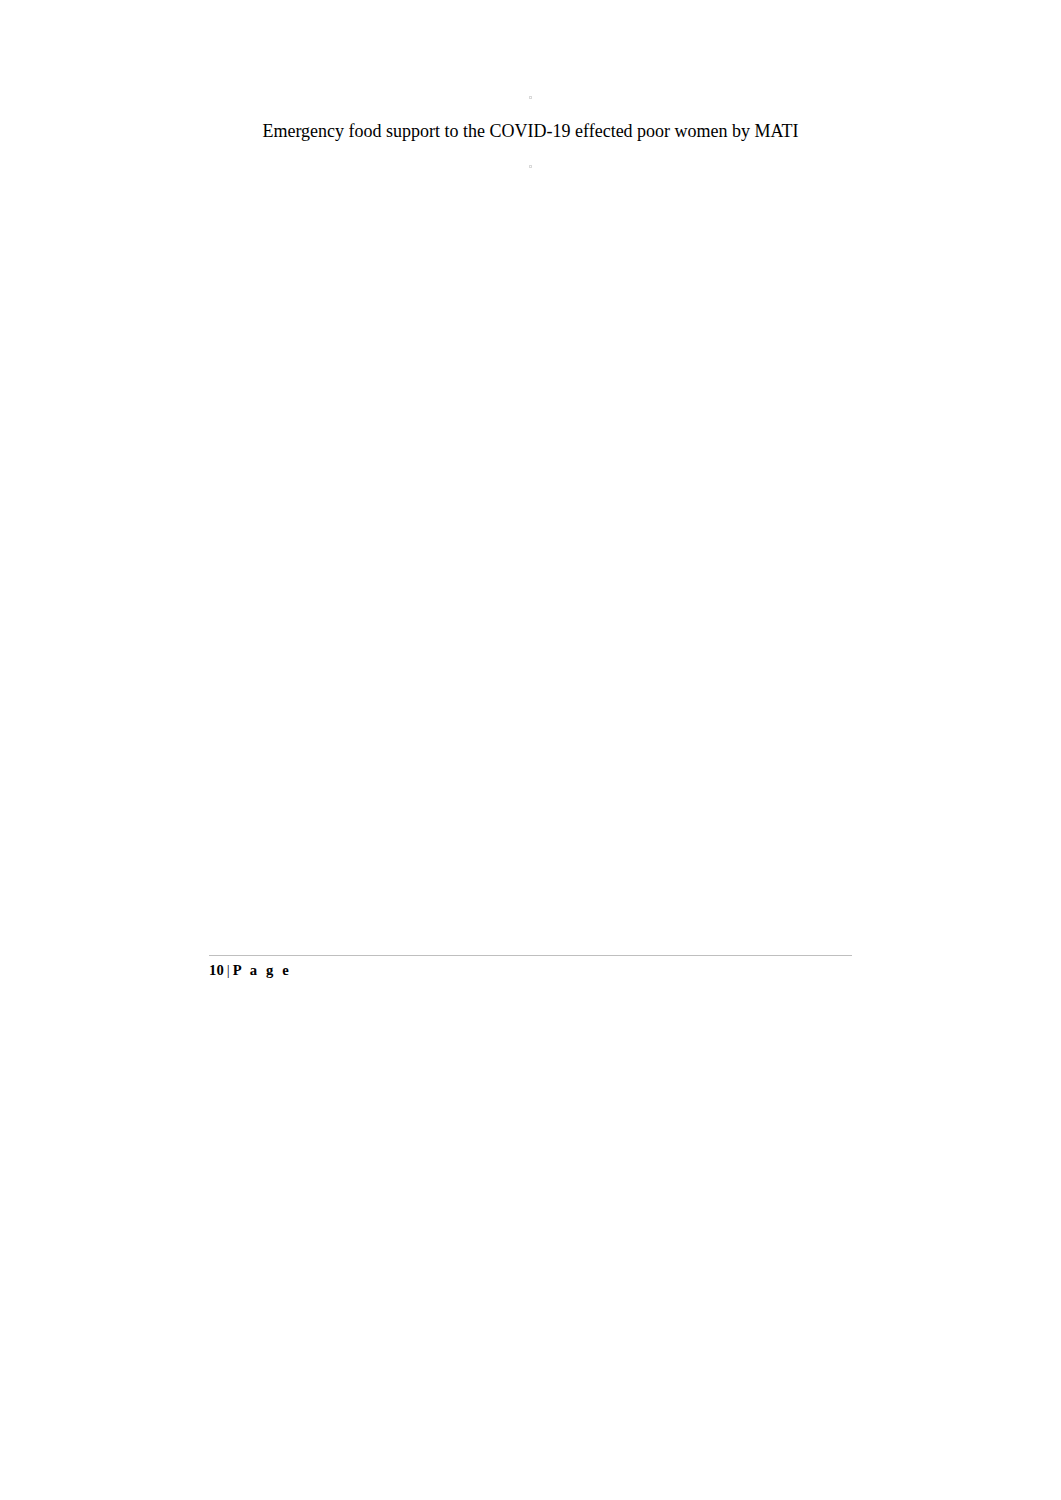Emergency food support to the COVID-19 effected poor women by MATI
10|P a g e